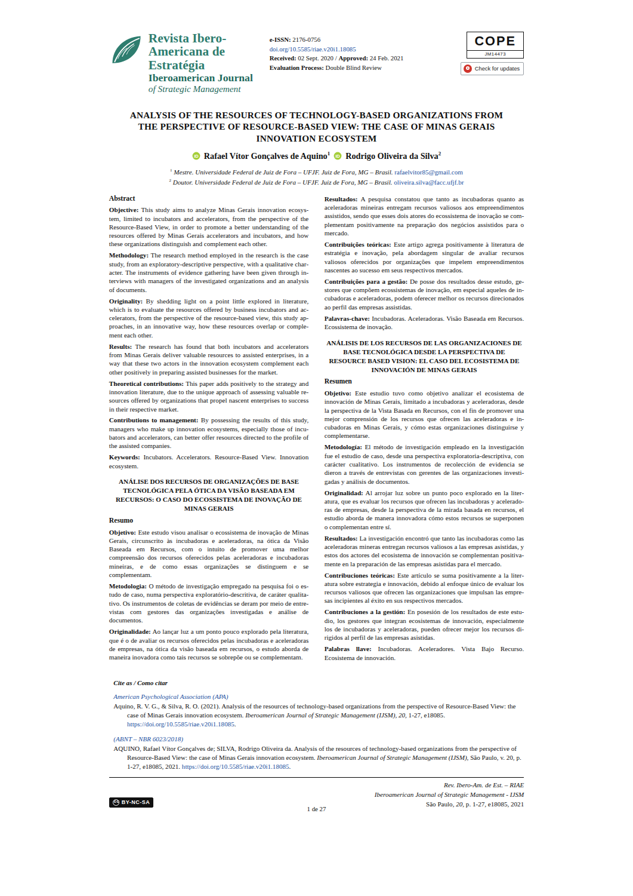Revista Ibero-Americana de Estratégia
Iberoamerican Journal
of Strategic Management
e-ISSN: 2176-0756
doi.org/10.5585/riae.v20i1.18085
Received: 02 Sept. 2020 / Approved: 24 Feb. 2021
Evaluation Process: Double Blind Review
COPE
JM14473
Check for updates
Analysis of the resources of technology-based organizations from the perspective of resource-based view: the case of Minas Gerais innovation ecosystem
iD Rafael Vítor Gonçalves de Aquino1 iD Rodrigo Oliveira da Silva2
1 Mestre. Universidade Federal de Juiz de Fora – UFJF. Juiz de Fora, MG – Brasil. rafaelvitor85@gmail.com
2 Doutor. Universidade Federal de Juiz de Fora – UFJF. Juiz de Fora, MG – Brasil. oliveira.silva@facc.ufjf.br
Abstract
Objective: This study aims to analyze Minas Gerais innovation ecosystem, limited to incubators and accelerators, from the perspective of the Resource-Based View, in order to promote a better understanding of the resources offered by Minas Gerais accelerators and incubators, and how these organizations distinguish and complement each other.
Methodology: The research method employed in the research is the case study, from an exploratory-descriptive perspective, with a qualitative character. The instruments of evidence gathering have been given through interviews with managers of the investigated organizations and an analysis of documents.
Originality: By shedding light on a point little explored in literature, which is to evaluate the resources offered by business incubators and accelerators, from the perspective of the resource-based view, this study approaches, in an innovative way, how these resources overlap or complement each other.
Results: The research has found that both incubators and accelerators from Minas Gerais deliver valuable resources to assisted enterprises, in a way that these two actors in the innovation ecosystem complement each other positively in preparing assisted businesses for the market.
Theoretical contributions: This paper adds positively to the strategy and innovation literature, due to the unique approach of assessing valuable resources offered by organizations that propel nascent enterprises to success in their respective market.
Contributions to management: By possessing the results of this study, managers who make up innovation ecosystems, especially those of incubators and accelerators, can better offer resources directed to the profile of the assisted companies.
Keywords: Incubators. Accelerators. Resource-Based View. Innovation ecosystem.
Análise dos recursos de organizações de base tecnológica pela ótica da visão baseada em recursos: o caso do ecossistema de inovação de Minas Gerais
Resumo
Objetivo: Este estudo visou analisar o ecossistema de inovação de Minas Gerais, circunscrito às incubadoras e aceleradoras, na ótica da Visão Baseada em Recursos, com o intuito de promover uma melhor compreensão dos recursos oferecidos pelas aceleradoras e incubadoras mineiras, e de como essas organizações se distinguem e se complementam.
Metodologia: O método de investigação empregado na pesquisa foi o estudo de caso, numa perspectiva exploratório-descritiva, de caráter qualitativo. Os instrumentos de coletas de evidências se deram por meio de entrevistas com gestores das organizações investigadas e análise de documentos.
Originalidade: Ao lançar luz a um ponto pouco explorado pela literatura, que é o de avaliar os recursos oferecidos pelas incubadoras e aceleradoras de empresas, na ótica da visão baseada em recursos, o estudo aborda de maneira inovadora como tais recursos se sobrepõe ou se complementam.
Resultados: A pesquisa constatou que tanto as incubadoras quanto as aceleradoras mineiras entregam recursos valiosos aos empreendimentos assistidos, sendo que esses dois atores do ecossistema de inovação se complementam positivamente na preparação dos negócios assistidos para o mercado.
Contribuições teóricas: Este artigo agrega positivamente à literatura de estratégia e inovação, pela abordagem singular de avaliar recursos valiosos oferecidos por organizações que impelem empreendimentos nascentes ao sucesso em seus respectivos mercados.
Contribuições para a gestão: De posse dos resultados desse estudo, gestores que compõem ecossistemas de inovação, em especial aqueles de incubadoras e aceleradoras, podem oferecer melhor os recursos direcionados ao perfil das empresas assistidas.
Palavras-chave: Incubadoras. Aceleradoras. Visão Baseada em Recursos. Ecossistema de inovação.
Análisis de los recursos de las organizaciones de base tecnológica desde la perspectiva de resource based vision: el caso del ecosistema de innovación de Minas Gerais
Resumen
Objetivo: Este estudio tuvo como objetivo analizar el ecosistema de innovación de Minas Gerais, limitado a incubadoras y aceleradoras, desde la perspectiva de la Vista Basada en Recursos, con el fin de promover una mejor comprensión de los recursos que ofrecen las aceleradoras e incubadoras en Minas Gerais, y cómo estas organizaciones distinguirse y complementarse.
Metodología: El método de investigación empleado en la investigación fue el estudio de caso, desde una perspectiva exploratoria-descriptiva, con carácter cualitativo. Los instrumentos de recolección de evidencia se dieron a través de entrevistas con gerentes de las organizaciones investigadas y análisis de documentos.
Originalidad: Al arrojar luz sobre un punto poco explorado en la literatura, que es evaluar los recursos que ofrecen las incubadoras y aceleradoras de empresas, desde la perspectiva de la mirada basada en recursos, el estudio aborda de manera innovadora cómo estos recursos se superponen o complementan entre sí.
Resultados: La investigación encontró que tanto las incubadoras como las aceleradoras mineras entregan recursos valiosos a las empresas asistidas, y estos dos actores del ecosistema de innovación se complementan positivamente en la preparación de las empresas asistidas para el mercado.
Contribuciones teóricas: Este artículo se suma positivamente a la literatura sobre estrategia e innovación, debido al enfoque único de evaluar los recursos valiosos que ofrecen las organizaciones que impulsan las empresas incipientes al éxito en sus respectivos mercados.
Contribuciones a la gestión: En posesión de los resultados de este estudio, los gestores que integran ecosistemas de innovación, especialmente los de incubadoras y aceleradoras, pueden ofrecer mejor los recursos dirigidos al perfil de las empresas asistidas.
Palabras llave: Incubadoras. Aceleradores. Vista Bajo Recurso. Ecosistema de innovación.
Cite as / Como citar
American Psychological Association (APA)
Aquino, R. V. G., & Silva, R. O. (2021). Analysis of the resources of technology-based organizations from the perspective of Resource-Based View: the case of Minas Gerais innovation ecosystem. Iberoamerican Journal of Strategic Management (IJSM), 20, 1-27, e18085. https://doi.org/10.5585/riae.v20i1.18085.
(ABNT – NBR 6023/2018)
AQUINO, Rafael Vítor Gonçalves de; SILVA, Rodrigo Oliveira da. Analysis of the resources of technology-based organizations from the perspective of Resource-Based View: the case of Minas Gerais innovation ecosystem. Iberoamerican Journal of Strategic Management (IJSM), São Paulo, v. 20, p. 1-27, e18085, 2021. https://doi.org/10.5585/riae.v20i1.18085.
BY-NC-SA
Rev. Ibero-Am. de Est. – RIAE
Iberoamerican Journal of Strategic Management - IJSM
São Paulo, 20, p. 1-27, e18085, 2021
1 de 27